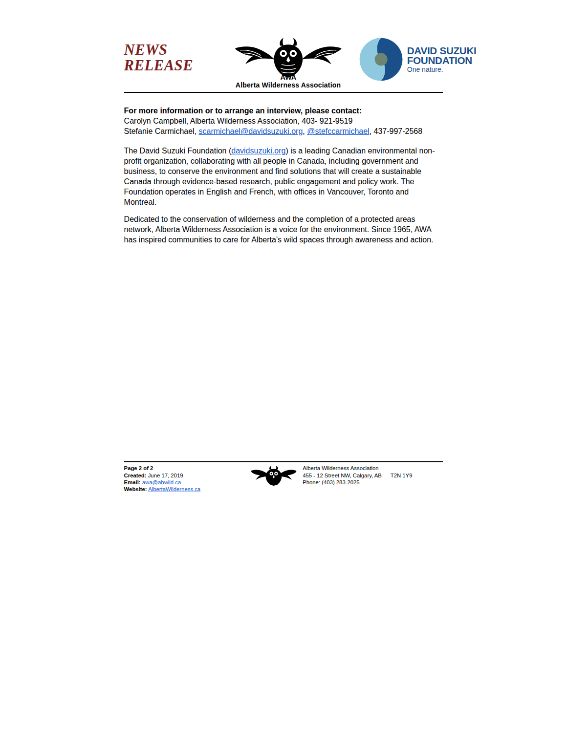NEWS
RELEASE
AWA
Alberta Wilderness Association
DAVID SUZUKI
FOUNDATION
One nature.
For more information or to arrange an interview, please contact:
Carolyn Campbell, Alberta Wilderness Association, 403- 921-9519
Stefanie Carmichael, scarmichael@davidsuzuki.org, @stefccarmichael, 437-997-2568
The David Suzuki Foundation (davidsuzuki.org) is a leading Canadian environmental non-profit organization, collaborating with all people in Canada, including government and business, to conserve the environment and find solutions that will create a sustainable Canada through evidence-based research, public engagement and policy work. The Foundation operates in English and French, with offices in Vancouver, Toronto and Montreal.
Dedicated to the conservation of wilderness and the completion of a protected areas network, Alberta Wilderness Association is a voice for the environment. Since 1965, AWA has inspired communities to care for Alberta’s wild spaces through awareness and action.
Page 2 of 2
Created: June 17, 2019
Email: awa@abwild.ca
Website: AlbertaWilderness.ca
AWA
Alberta Wilderness Association
455 - 12 Street NW, Calgary, ABT2N 1Y9
Phone: (403) 283-2025